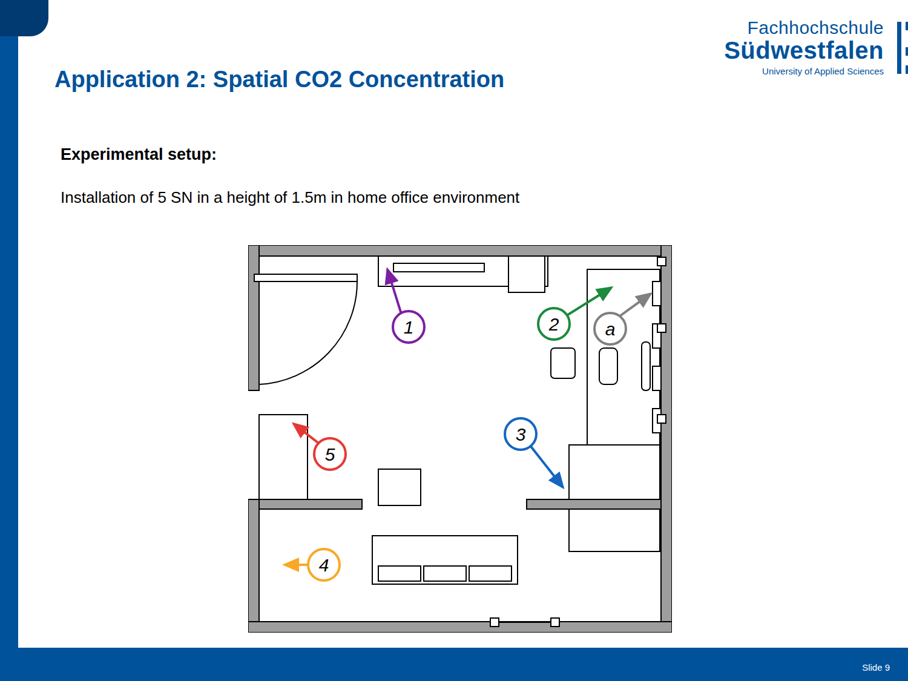Fachhochschule
Südwestfalen
University of Applied Sciences
Application 2: Spatial CO2 Concentration
Experimental setup:
Installation of 5 SN in a height of 1.5m in home office environment
1 2 a 3 5 4
Slide 9